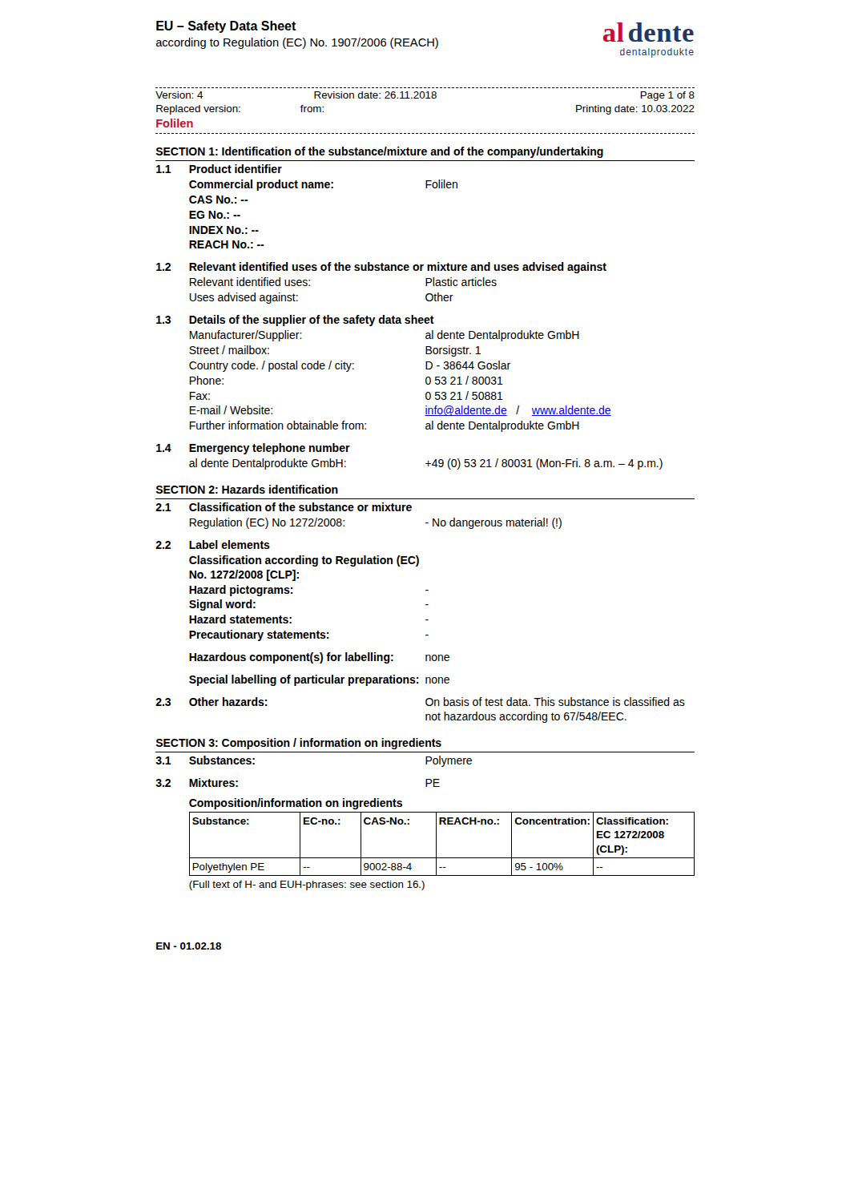EU – Safety Data Sheet
according to Regulation (EC) No. 1907/2006 (REACH)
al dente
dentalprodukte
Version: 4
Revision date: 26.11.2018
Page 1 of 8
Replaced version:
from:
Printing date: 10.03.2022
Folilen
SECTION 1: Identification of the substance/mixture and of the company/undertaking
| 1.1 | Product identifier | |
| | Commercial product name: | Folilen |
| | CAS No.: -- | |
| | EG No.: -- | |
| | INDEX No.: -- | |
| | REACH No.: -- | |
| 1.2 | Relevant identified uses of the substance or mixture and uses advised against |
| | Relevant identified uses: | Plastic articles |
| | Uses advised against: | Other |
| 1.3 | Details of the supplier of the safety data sheet |
| | Manufacturer/Supplier: | al dente Dentalprodukte GmbH |
| | Street / mailbox: | Borsigstr. 1 |
| | Country code. / postal code / city: | D - 38644 Goslar |
| | Phone: | 0 53 21 / 80031 |
| | Fax: | 0 53 21 / 50881 |
| | E-mail / Website: | info@aldente.de / www.aldente.de |
| | Further information obtainable from: | al dente Dentalprodukte GmbH |
| 1.4 | Emergency telephone number |
| | al dente Dentalprodukte GmbH: | +49 (0) 53 21 / 80031 (Mon-Fri. 8 a.m. – 4 p.m.) |
SECTION 2: Hazards identification
| 2.1 | Classification of the substance or mixture |
| | Regulation (EC) No 1272/2008: | - No dangerous material! (!) |
| 2.2 | Label elements |
| | Classification according to Regulation (EC) No. 1272/2008 [CLP]: | |
| | Hazard pictograms: | - |
| | Signal word: | - |
| | Hazard statements: | - |
| | Precautionary statements: | - |
| | Hazardous component(s) for labelling: | none |
| | Special labelling of particular preparations: | none |
| 2.3 | Other hazards: | On basis of test data. This substance is classified as not hazardous according to 67/548/EEC. |
SECTION 3: Composition / information on ingredients
| 3.1 | Substances: | Polymere |
| 3.2 | Mixtures: | PE |
Composition/information on ingredients
| Substance: | EC-no.: | CAS-No.: | REACH-no.: | Concentration: | Classification: EC 1272/2008 (CLP): |
| --- | --- | --- | --- | --- | --- |
| Polyethylen PE | -- | 9002-88-4 | -- | 95 - 100% | -- |
(Full text of H- and EUH-phrases: see section 16.)
EN - 01.02.18